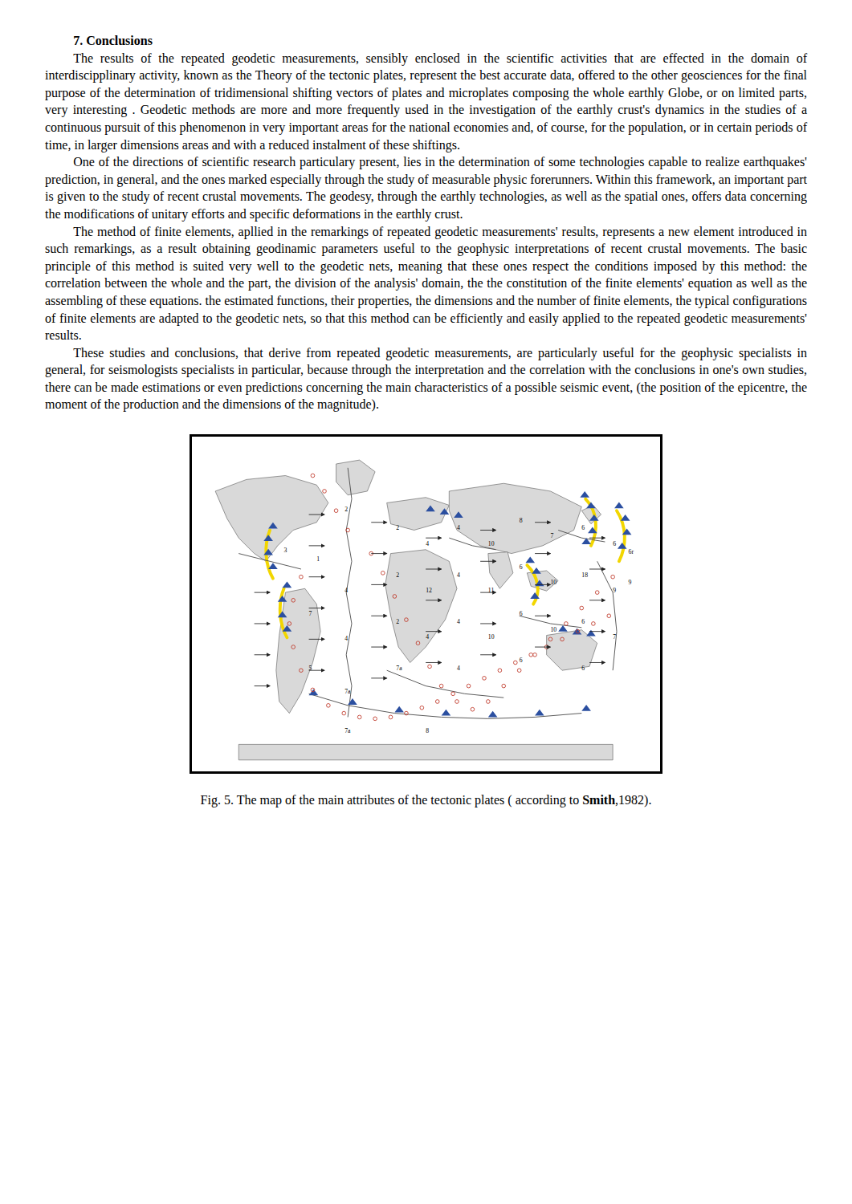7. Conclusions
The results of the repeated geodetic measurements, sensibly enclosed in the scientific activities that are effected in the domain of interdiscipplinary activity, known as the Theory of the tectonic plates, represent the best accurate data, offered to the other geosciences for the final purpose of the determination of tridimensional shifting vectors of plates and microplates composing the whole earthly Globe, or on limited parts, very interesting . Geodetic methods are more and more frequently used in the investigation of the earthly crust's dynamics in the studies of a continuous pursuit of this phenomenon in very important areas for the national economies and, of course, for the population, or in certain periods of time, in larger dimensions areas and with a reduced instalment of these shiftings.
One of the directions of scientific research particulary present, lies in the determination of some technologies capable to realize earthquakes' prediction, in general, and the ones marked especially through the study of measurable physic forerunners. Within this framework, an important part is given to the study of recent crustal movements. The geodesy, through the earthly technologies, as well as the spatial ones, offers data concerning the modifications of unitary efforts and specific deformations in the earthly crust.
The method of finite elements, apllied in the remarkings of repeated geodetic measurements' results, represents a new element introduced in such remarkings, as a result obtaining geodinamic parameters useful to the geophysic interpretations of recent crustal movements. The basic principle of this method is suited very well to the geodetic nets, meaning that these ones respect the conditions imposed by this method: the correlation between the whole and the part, the division of the analysis' domain, the the constitution of the finite elements' equation as well as the assembling of these equations. the estimated functions, their properties, the dimensions and the number of finite elements, the typical configurations of finite elements are adapted to the geodetic nets, so that this method can be efficiently and easily applied to the repeated geodetic measurements' results.
These studies and conclusions, that derive from repeated geodetic measurements, are particularly useful for the geophysic specialists in general, for seismologists specialists in particular, because through the interpretation and the correlation with the conclusions in one's own studies, there can be made estimations or even predictions concerning the main characteristics of a possible seismic event, (the position of the epicentre, the moment of the production and the dimensions of the magnitude).
2 3 1 4 7 4 5 7a 2 4 2 12 2 4 7a 4 10 4 11 4 10 4 8 7 6 10 6 10 6 6 6 18 9 6 7 6 6r 9 8 7a
Fig. 5. The map of the main attributes of the tectonic plates ( according to Smith,1982).